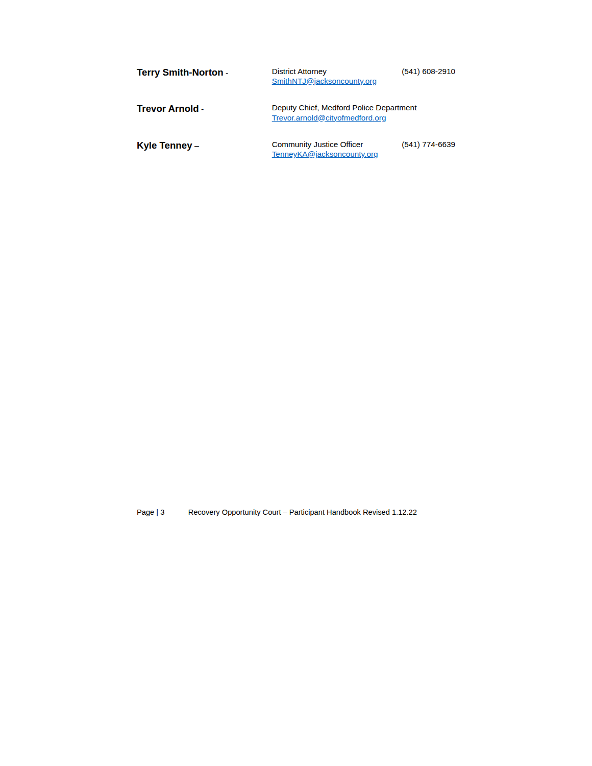| Terry Smith-Norton - | District Attorney SmithNTJ@jacksoncounty.org | (541) 608-2910 |
| Trevor Arnold - | Deputy Chief, Medford Police Department Trevor.arnold@cityofmedford.org |
| Kyle Tenney – | Community Justice Officer TenneyKA@jacksoncounty.org | (541) 774-6639 |
Page | 3 Recovery Opportunity Court – Participant Handbook Revised 1.12.22